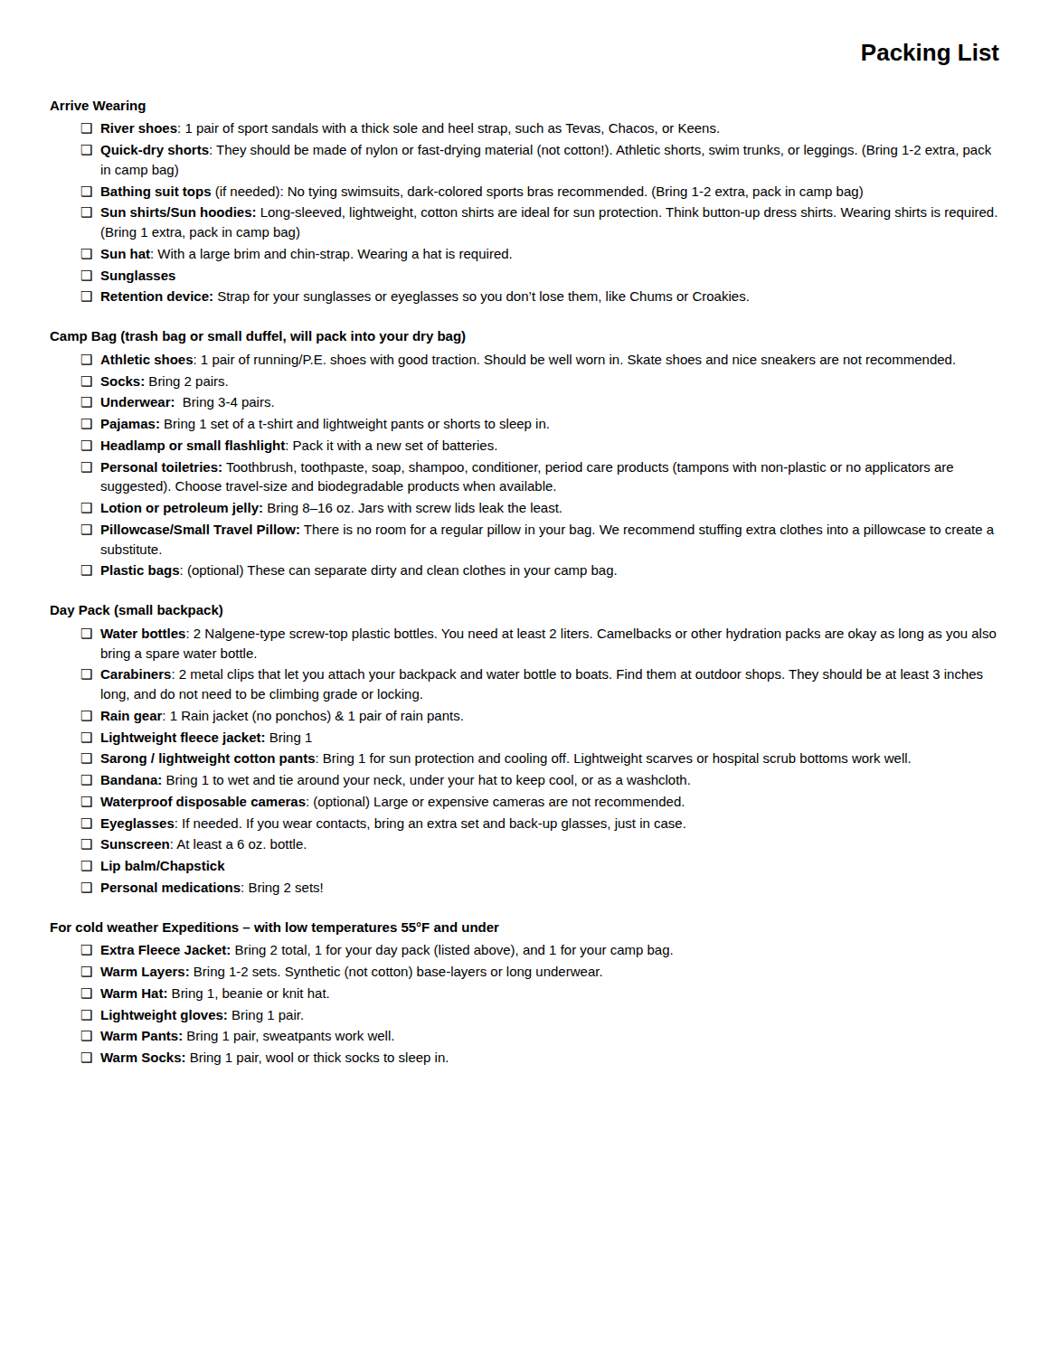Packing List
Arrive Wearing
River shoes: 1 pair of sport sandals with a thick sole and heel strap, such as Tevas, Chacos, or Keens.
Quick-dry shorts: They should be made of nylon or fast-drying material (not cotton!). Athletic shorts, swim trunks, or leggings. (Bring 1-2 extra, pack in camp bag)
Bathing suit tops (if needed): No tying swimsuits, dark-colored sports bras recommended. (Bring 1-2 extra, pack in camp bag)
Sun shirts/Sun hoodies: Long-sleeved, lightweight, cotton shirts are ideal for sun protection. Think button-up dress shirts. Wearing shirts is required. (Bring 1 extra, pack in camp bag)
Sun hat: With a large brim and chin-strap. Wearing a hat is required.
Sunglasses
Retention device: Strap for your sunglasses or eyeglasses so you don’t lose them, like Chums or Croakies.
Camp Bag (trash bag or small duffel, will pack into your dry bag)
Athletic shoes: 1 pair of running/P.E. shoes with good traction. Should be well worn in. Skate shoes and nice sneakers are not recommended.
Socks: Bring 2 pairs.
Underwear: Bring 3-4 pairs.
Pajamas: Bring 1 set of a t-shirt and lightweight pants or shorts to sleep in.
Headlamp or small flashlight: Pack it with a new set of batteries.
Personal toiletries: Toothbrush, toothpaste, soap, shampoo, conditioner, period care products (tampons with non-plastic or no applicators are suggested). Choose travel-size and biodegradable products when available.
Lotion or petroleum jelly: Bring 8–16 oz. Jars with screw lids leak the least.
Pillowcase/Small Travel Pillow: There is no room for a regular pillow in your bag. We recommend stuffing extra clothes into a pillowcase to create a substitute.
Plastic bags: (optional) These can separate dirty and clean clothes in your camp bag.
Day Pack (small backpack)
Water bottles: 2 Nalgene-type screw-top plastic bottles. You need at least 2 liters. Camelbacks or other hydration packs are okay as long as you also bring a spare water bottle.
Carabiners: 2 metal clips that let you attach your backpack and water bottle to boats. Find them at outdoor shops. They should be at least 3 inches long, and do not need to be climbing grade or locking.
Rain gear: 1 Rain jacket (no ponchos) & 1 pair of rain pants.
Lightweight fleece jacket: Bring 1
Sarong / lightweight cotton pants: Bring 1 for sun protection and cooling off. Lightweight scarves or hospital scrub bottoms work well.
Bandana: Bring 1 to wet and tie around your neck, under your hat to keep cool, or as a washcloth.
Waterproof disposable cameras: (optional) Large or expensive cameras are not recommended.
Eyeglasses: If needed. If you wear contacts, bring an extra set and back-up glasses, just in case.
Sunscreen: At least a 6 oz. bottle.
Lip balm/Chapstick
Personal medications: Bring 2 sets!
For cold weather Expeditions – with low temperatures 55°F and under
Extra Fleece Jacket: Bring 2 total, 1 for your day pack (listed above), and 1 for your camp bag.
Warm Layers: Bring 1-2 sets. Synthetic (not cotton) base-layers or long underwear.
Warm Hat: Bring 1, beanie or knit hat.
Lightweight gloves: Bring 1 pair.
Warm Pants: Bring 1 pair, sweatpants work well.
Warm Socks: Bring 1 pair, wool or thick socks to sleep in.